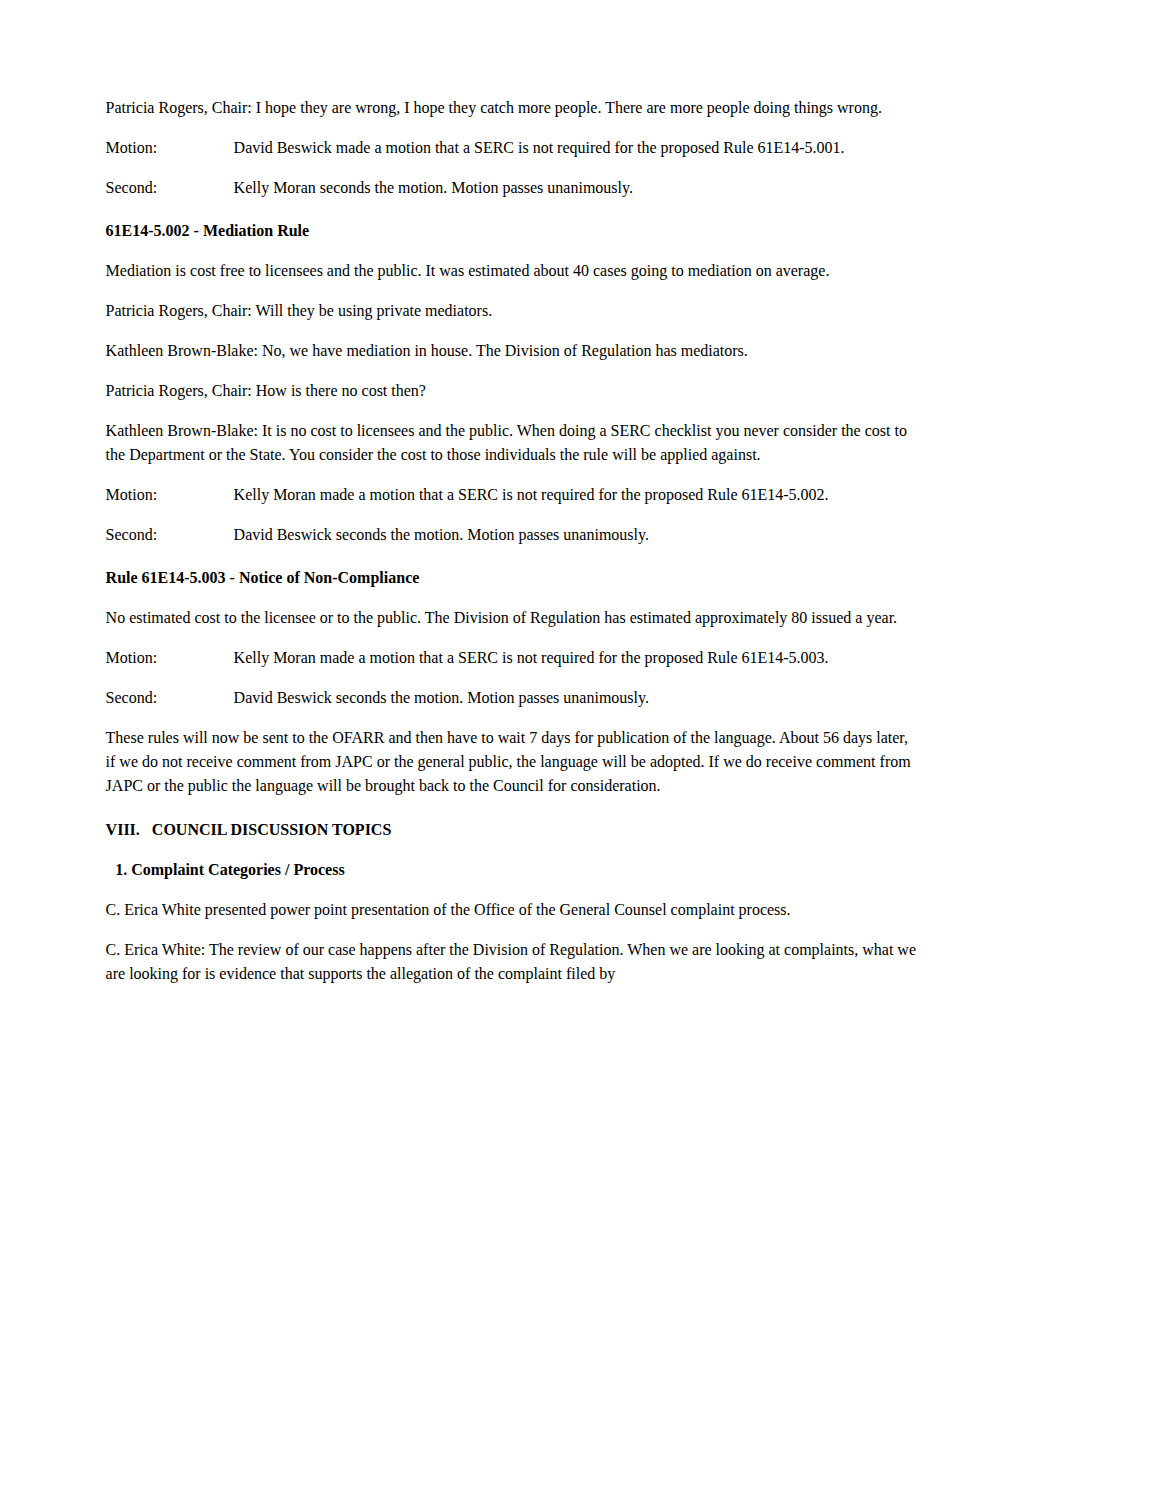Patricia Rogers, Chair: I hope they are wrong, I hope they catch more people. There are more people doing things wrong.
Motion:
David Beswick made a motion that a SERC is not required for the proposed Rule 61E14-5.001.
Second:
Kelly Moran seconds the motion. Motion passes unanimously.
61E14-5.002 - Mediation Rule
Mediation is cost free to licensees and the public. It was estimated about 40 cases going to mediation on average.
Patricia Rogers, Chair: Will they be using private mediators.
Kathleen Brown-Blake: No, we have mediation in house. The Division of Regulation has mediators.
Patricia Rogers, Chair: How is there no cost then?
Kathleen Brown-Blake: It is no cost to licensees and the public. When doing a SERC checklist you never consider the cost to the Department or the State. You consider the cost to those individuals the rule will be applied against.
Motion:
Kelly Moran made a motion that a SERC is not required for the proposed Rule 61E14-5.002.
Second:
David Beswick seconds the motion. Motion passes unanimously.
Rule 61E14-5.003 - Notice of Non-Compliance
No estimated cost to the licensee or to the public. The Division of Regulation has estimated approximately 80 issued a year.
Motion:
Kelly Moran made a motion that a SERC is not required for the proposed Rule 61E14-5.003.
Second:
David Beswick seconds the motion. Motion passes unanimously.
These rules will now be sent to the OFARR and then have to wait 7 days for publication of the language. About 56 days later, if we do not receive comment from JAPC or the general public, the language will be adopted. If we do receive comment from JAPC or the public the language will be brought back to the Council for consideration.
VIII. COUNCIL DISCUSSION TOPICS
Complaint Categories / Process
C. Erica White presented power point presentation of the Office of the General Counsel complaint process.
C. Erica White: The review of our case happens after the Division of Regulation. When we are looking at complaints, what we are looking for is evidence that supports the allegation of the complaint filed by